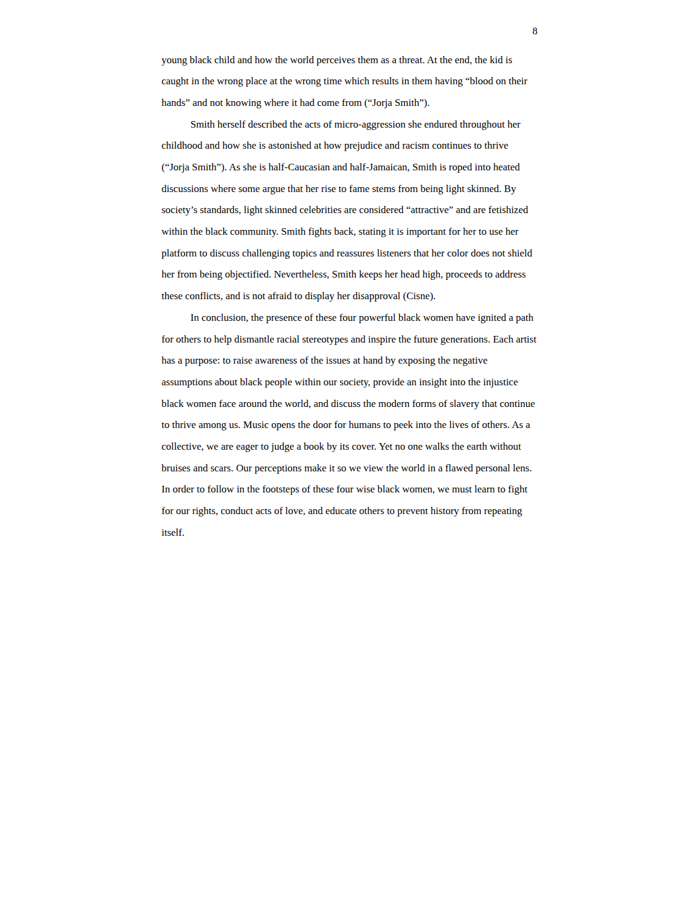8
young black child and how the world perceives them as a threat. At the end, the kid is caught in the wrong place at the wrong time which results in them having “blood on their hands” and not knowing where it had come from (“Jorja Smith”).
Smith herself described the acts of micro-aggression she endured throughout her childhood and how she is astonished at how prejudice and racism continues to thrive (“Jorja Smith”). As she is half-Caucasian and half-Jamaican, Smith is roped into heated discussions where some argue that her rise to fame stems from being light skinned. By society’s standards, light skinned celebrities are considered “attractive” and are fetishized within the black community. Smith fights back, stating it is important for her to use her platform to discuss challenging topics and reassures listeners that her color does not shield her from being objectified. Nevertheless, Smith keeps her head high, proceeds to address these conflicts, and is not afraid to display her disapproval (Cisne).
In conclusion, the presence of these four powerful black women have ignited a path for others to help dismantle racial stereotypes and inspire the future generations. Each artist has a purpose: to raise awareness of the issues at hand by exposing the negative assumptions about black people within our society, provide an insight into the injustice black women face around the world, and discuss the modern forms of slavery that continue to thrive among us. Music opens the door for humans to peek into the lives of others. As a collective, we are eager to judge a book by its cover. Yet no one walks the earth without bruises and scars. Our perceptions make it so we view the world in a flawed personal lens. In order to follow in the footsteps of these four wise black women, we must learn to fight for our rights, conduct acts of love, and educate others to prevent history from repeating itself.